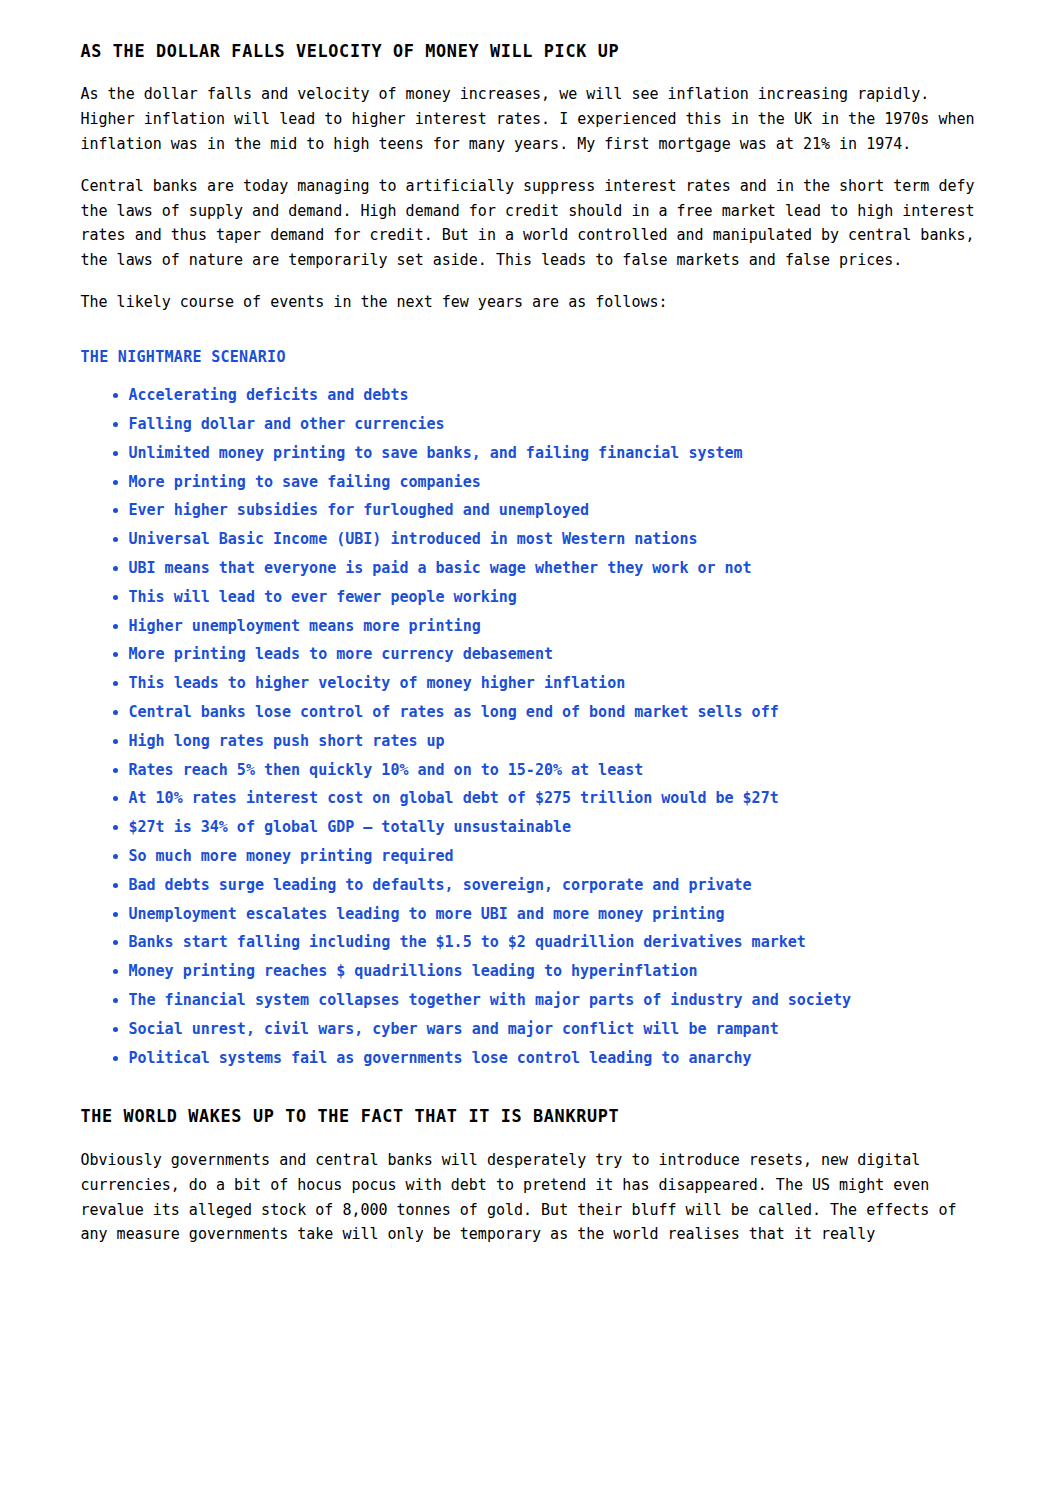AS THE DOLLAR FALLS VELOCITY OF MONEY WILL PICK UP
As the dollar falls and velocity of money increases, we will see inflation increasing rapidly. Higher inflation will lead to higher interest rates. I experienced this in the UK in the 1970s when inflation was in the mid to high teens for many years. My first mortgage was at 21% in 1974.
Central banks are today managing to artificially suppress interest rates and in the short term defy the laws of supply and demand. High demand for credit should in a free market lead to high interest rates and thus taper demand for credit. But in a world controlled and manipulated by central banks, the laws of nature are temporarily set aside. This leads to false markets and false prices.
The likely course of events in the next few years are as follows:
THE NIGHTMARE SCENARIO
Accelerating deficits and debts
Falling dollar and other currencies
Unlimited money printing to save banks, and failing financial system
More printing to save failing companies
Ever higher subsidies for furloughed and unemployed
Universal Basic Income (UBI) introduced in most Western nations
UBI means that everyone is paid a basic wage whether they work or not
This will lead to ever fewer people working
Higher unemployment means more printing
More printing leads to more currency debasement
This leads to higher velocity of money higher inflation
Central banks lose control of rates as long end of bond market sells off
High long rates push short rates up
Rates reach 5% then quickly 10% and on to 15-20% at least
At 10% rates interest cost on global debt of $275 trillion would be $27t
$27t is 34% of global GDP — totally unsustainable
So much more money printing required
Bad debts surge leading to defaults, sovereign, corporate and private
Unemployment escalates leading to more UBI and more money printing
Banks start falling including the $1.5 to $2 quadrillion derivatives market
Money printing reaches $ quadrillions leading to hyperinflation
The financial system collapses together with major parts of industry and society
Social unrest, civil wars, cyber wars and major conflict will be rampant
Political systems fail as governments lose control leading to anarchy
THE WORLD WAKES UP TO THE FACT THAT IT IS BANKRUPT
Obviously governments and central banks will desperately try to introduce resets, new digital currencies, do a bit of hocus pocus with debt to pretend it has disappeared. The US might even revalue its alleged stock of 8,000 tonnes of gold. But their bluff will be called. The effects of any measure governments take will only be temporary as the world realises that it really